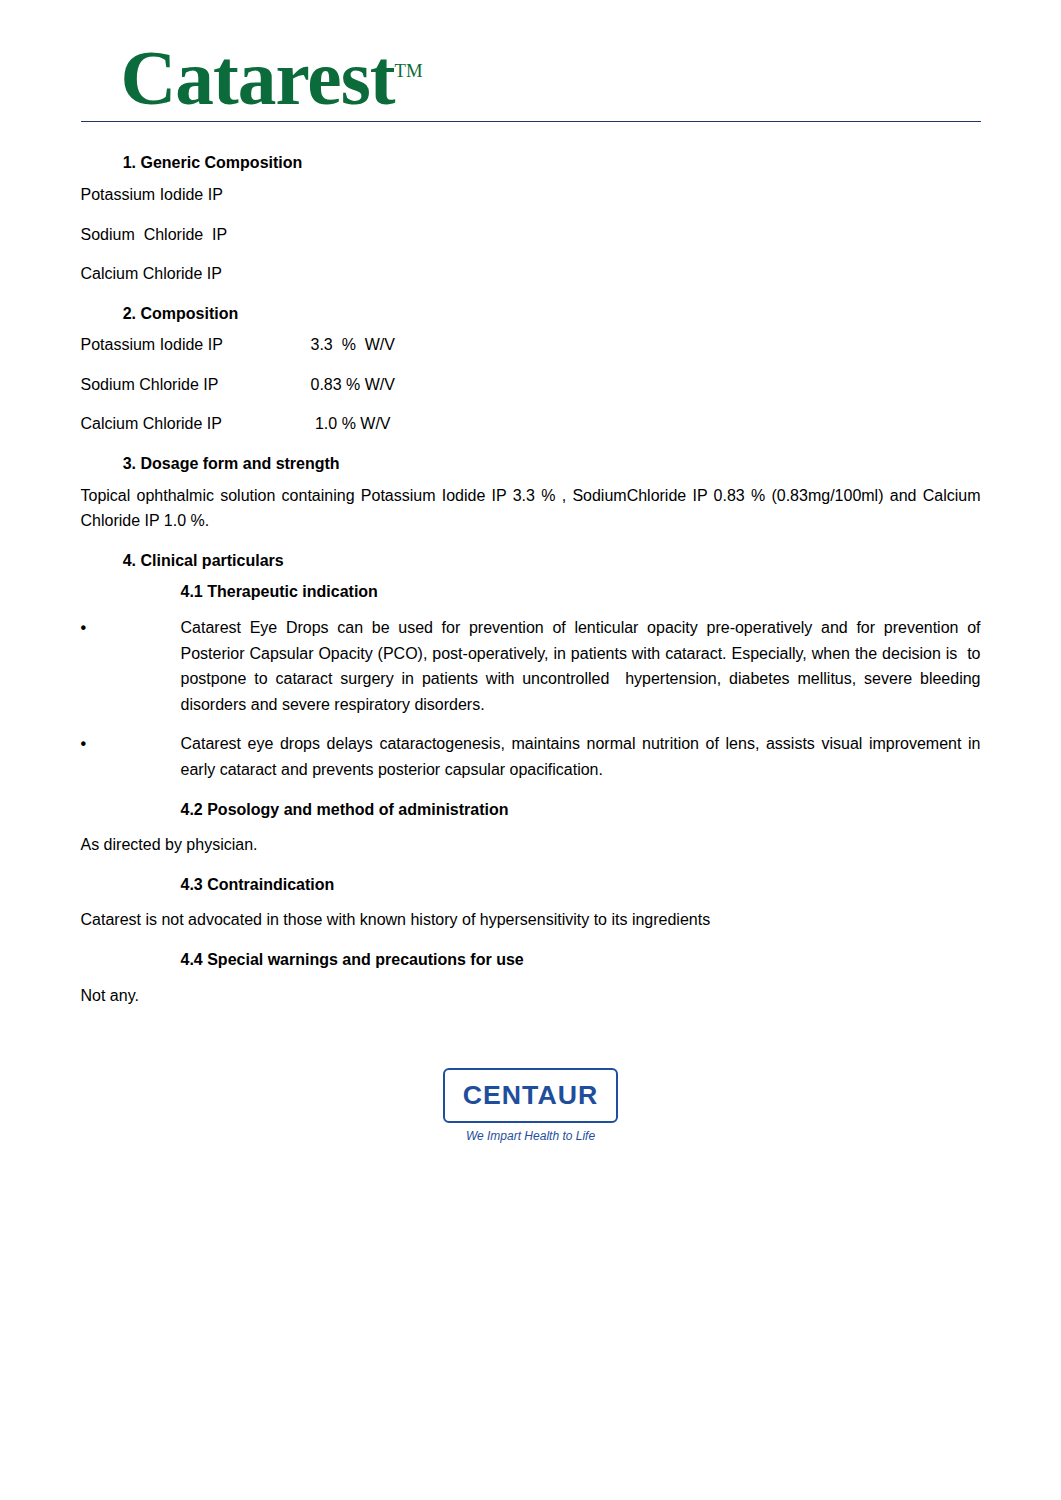CatarestTM
Generic Composition
Potassium Iodide IP
Sodium Chloride IP
Calcium Chloride IP
Composition
Potassium Iodide IP3.3 % W/V
Sodium Chloride IP0.83 % W/V
Calcium Chloride IP 1.0 % W/V
Dosage form and strength
Topical ophthalmic solution containing Potassium Iodide IP 3.3 % , SodiumChloride IP 0.83 % (0.83mg/100ml) and Calcium Chloride IP 1.0 %.
Clinical particulars
4.1 Therapeutic indication
Catarest Eye Drops can be used for prevention of lenticular opacity pre-operatively and for prevention of Posterior Capsular Opacity (PCO), post-operatively, in patients with cataract. Especially, when the decision is to postpone to cataract surgery in patients with uncontrolled hypertension, diabetes mellitus, severe bleeding disorders and severe respiratory disorders.
Catarest eye drops delays cataractogenesis, maintains normal nutrition of lens, assists visual improvement in early cataract and prevents posterior capsular opacification.
4.2 Posology and method of administration
As directed by physician.
4.3 Contraindication
Catarest is not advocated in those with known history of hypersensitivity to its ingredients
4.4 Special warnings and precautions for use
Not any.
CENTAUR
We Impart Health to Life